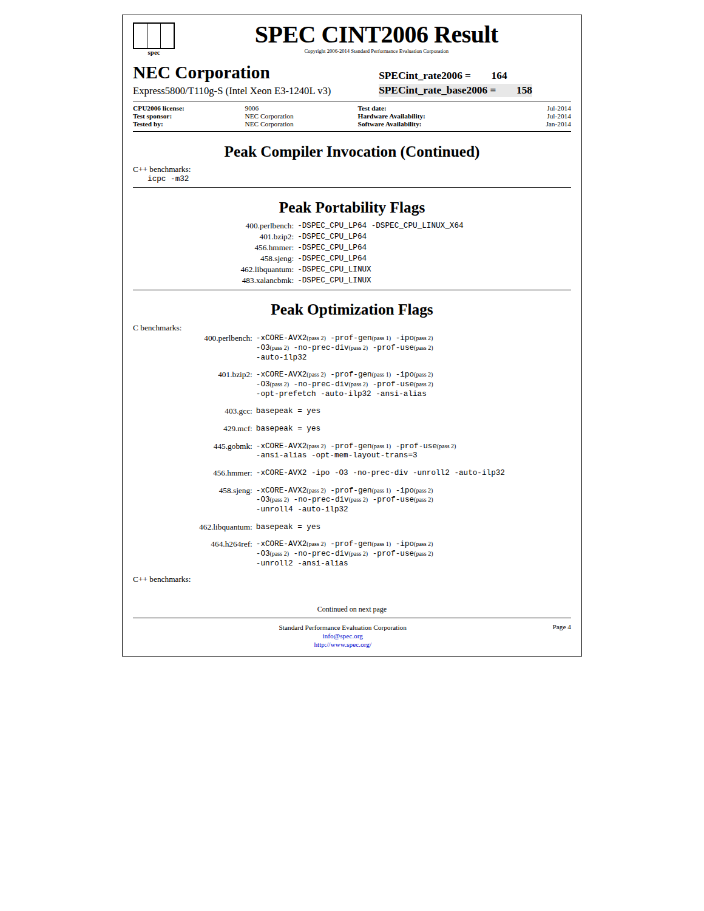spec
SPEC CINT2006 Result
Copyright 2006-2014 Standard Performance Evaluation Corporation
NEC Corporation
| SPECint_rate2006 = | 164 |
Express5800/T110g-S (Intel Xeon E3-1240L v3)
| SPECint_rate_base2006 = | 158 |
| CPU2006 license: | 9006 |
| Test sponsor: | NEC Corporation |
| Tested by: | NEC Corporation |
| Test date: | Jul-2014 |
| Hardware Availability: | Jul-2014 |
| Software Availability: | Jan-2014 |
Peak Compiler Invocation (Continued)
C++ benchmarks:
icpc -m32
Peak Portability Flags
| 400.perlbench: | -DSPEC_CPU_LP64 -DSPEC_CPU_LINUX_X64 |
| 401.bzip2: | -DSPEC_CPU_LP64 |
| 456.hmmer: | -DSPEC_CPU_LP64 |
| 458.sjeng: | -DSPEC_CPU_LP64 |
| 462.libquantum: | -DSPEC_CPU_LINUX |
| 483.xalancbmk: | -DSPEC_CPU_LINUX |
Peak Optimization Flags
C benchmarks:
| 400.perlbench: | -xCORE-AVX2 (pass 2) -prof-gen (pass 1) -ipo (pass 2) -O3 (pass 2) -no-prec-div (pass 2) -prof-use (pass 2) -auto-ilp32 |
| 401.bzip2: | -xCORE-AVX2 (pass 2) -prof-gen (pass 1) -ipo (pass 2) -O3 (pass 2) -no-prec-div (pass 2) -prof-use (pass 2) -opt-prefetch -auto-ilp32 -ansi-alias |
| 403.gcc: | basepeak = yes |
| 429.mcf: | basepeak = yes |
| 445.gobmk: | -xCORE-AVX2 (pass 2) -prof-gen (pass 1) -prof-use (pass 2) -ansi-alias -opt-mem-layout-trans=3 |
| 456.hmmer: | -xCORE-AVX2 -ipo -O3 -no-prec-div -unroll2 -auto-ilp32 |
| 458.sjeng: | -xCORE-AVX2 (pass 2) -prof-gen (pass 1) -ipo (pass 2) -O3 (pass 2) -no-prec-div (pass 2) -prof-use (pass 2) -unroll4 -auto-ilp32 |
| 462.libquantum: | basepeak = yes |
| 464.h264ref: | -xCORE-AVX2 (pass 2) -prof-gen (pass 1) -ipo (pass 2) -O3 (pass 2) -no-prec-div (pass 2) -prof-use (pass 2) -unroll2 -ansi-alias |
C++ benchmarks:
Continued on next page
Standard Performance Evaluation Corporation
info@spec.org
http://www.spec.org/
Page 4